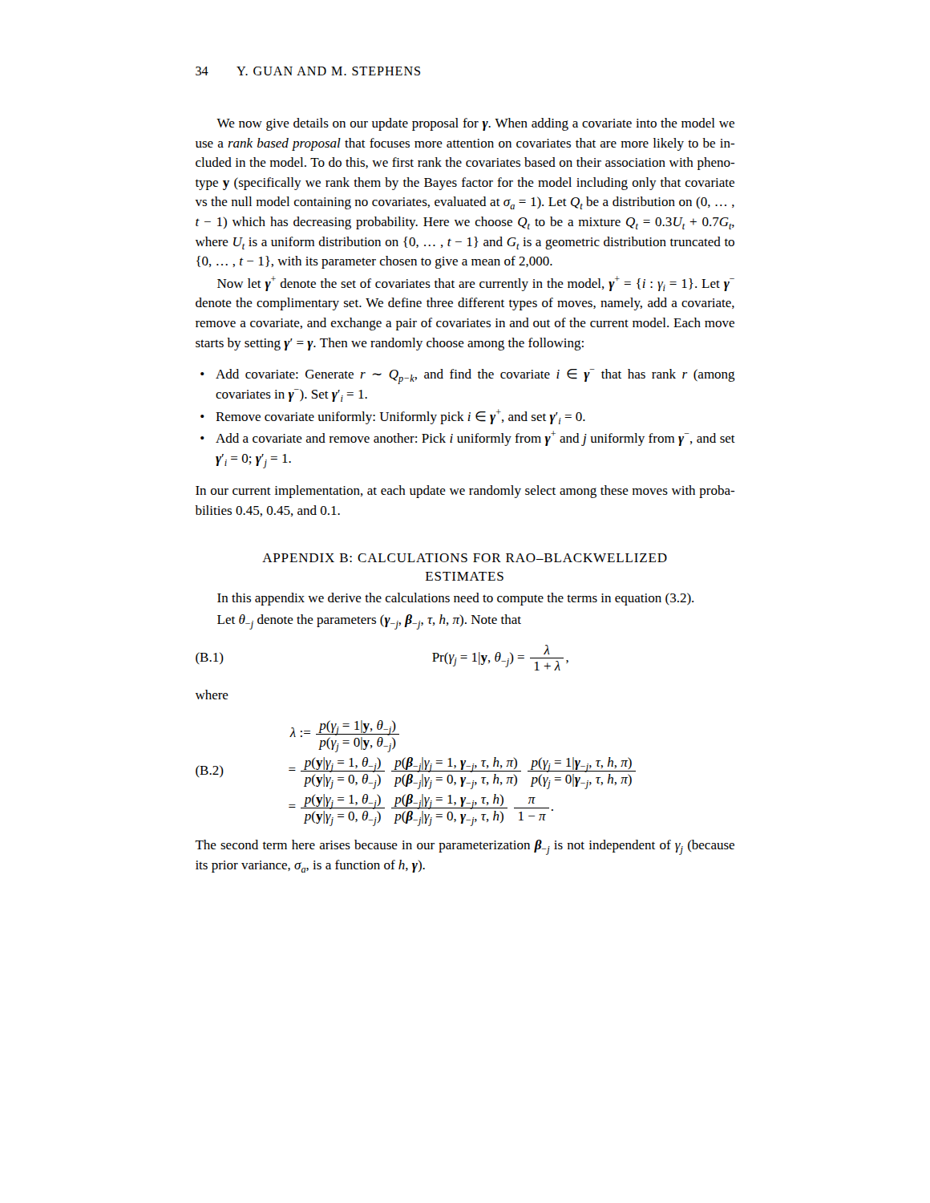34 Y. GUAN AND M. STEPHENS
We now give details on our update proposal for γ. When adding a covariate into the model we use a rank based proposal that focuses more attention on covariates that are more likely to be included in the model. To do this, we first rank the covariates based on their association with phenotype y (specifically we rank them by the Bayes factor for the model including only that covariate vs the null model containing no covariates, evaluated at σa = 1). Let Qt be a distribution on (0, … , t − 1) which has decreasing probability. Here we choose Qt to be a mixture Qt = 0.3Ut + 0.7Gt, where Ut is a uniform distribution on {0, … , t − 1} and Gt is a geometric distribution truncated to {0, … , t − 1}, with its parameter chosen to give a mean of 2,000.
Now let γ+ denote the set of covariates that are currently in the model, γ+ = {i : γi = 1}. Let γ− denote the complimentary set. We define three different types of moves, namely, add a covariate, remove a covariate, and exchange a pair of covariates in and out of the current model. Each move starts by setting γ′ = γ. Then we randomly choose among the following:
Add covariate: Generate r ∼ Qp−k, and find the covariate i ∈ γ− that has rank r (among covariates in γ−). Set γ′i = 1.
Remove covariate uniformly: Uniformly pick i ∈ γ+, and set γ′i = 0.
Add a covariate and remove another: Pick i uniformly from γ+ and j uniformly from γ−, and set γ′i = 0; γ′j = 1.
In our current implementation, at each update we randomly select among these moves with probabilities 0.45, 0.45, and 0.1.
APPENDIX B: CALCULATIONS FOR RAO–BLACKWELLIZED
ESTIMATES
In this appendix we derive the calculations need to compute the terms in equation (3.2).
Let θ−j denote the parameters (γ−j, β−j, τ, h, π). Note that
(B.1) Pr(γj = 1|y, θ−j) = λ 1 + λ,
where
λ := p(γj = 1|y, θ−j) p(γj = 0|y, θ−j)
(B.2) = p(y|γj = 1, θ−j) p(y|γj = 0, θ−j) p(β−j|γj = 1, γ−j, τ, h, π) p(β−j|γj = 0, γ−j, τ, h, π) p(γj = 1|γ−j, τ, h, π) p(γj = 0|γ−j, τ, h, π)
= p(y|γj = 1, θ−j) p(y|γj = 0, θ−j) p(β−j|γj = 1, γ−j, τ, h) p(β−j|γj = 0, γ−j, τ, h) π 1 − π .
The second term here arises because in our parameterization β−j is not independent of γj (because its prior variance, σa, is a function of h, γ).